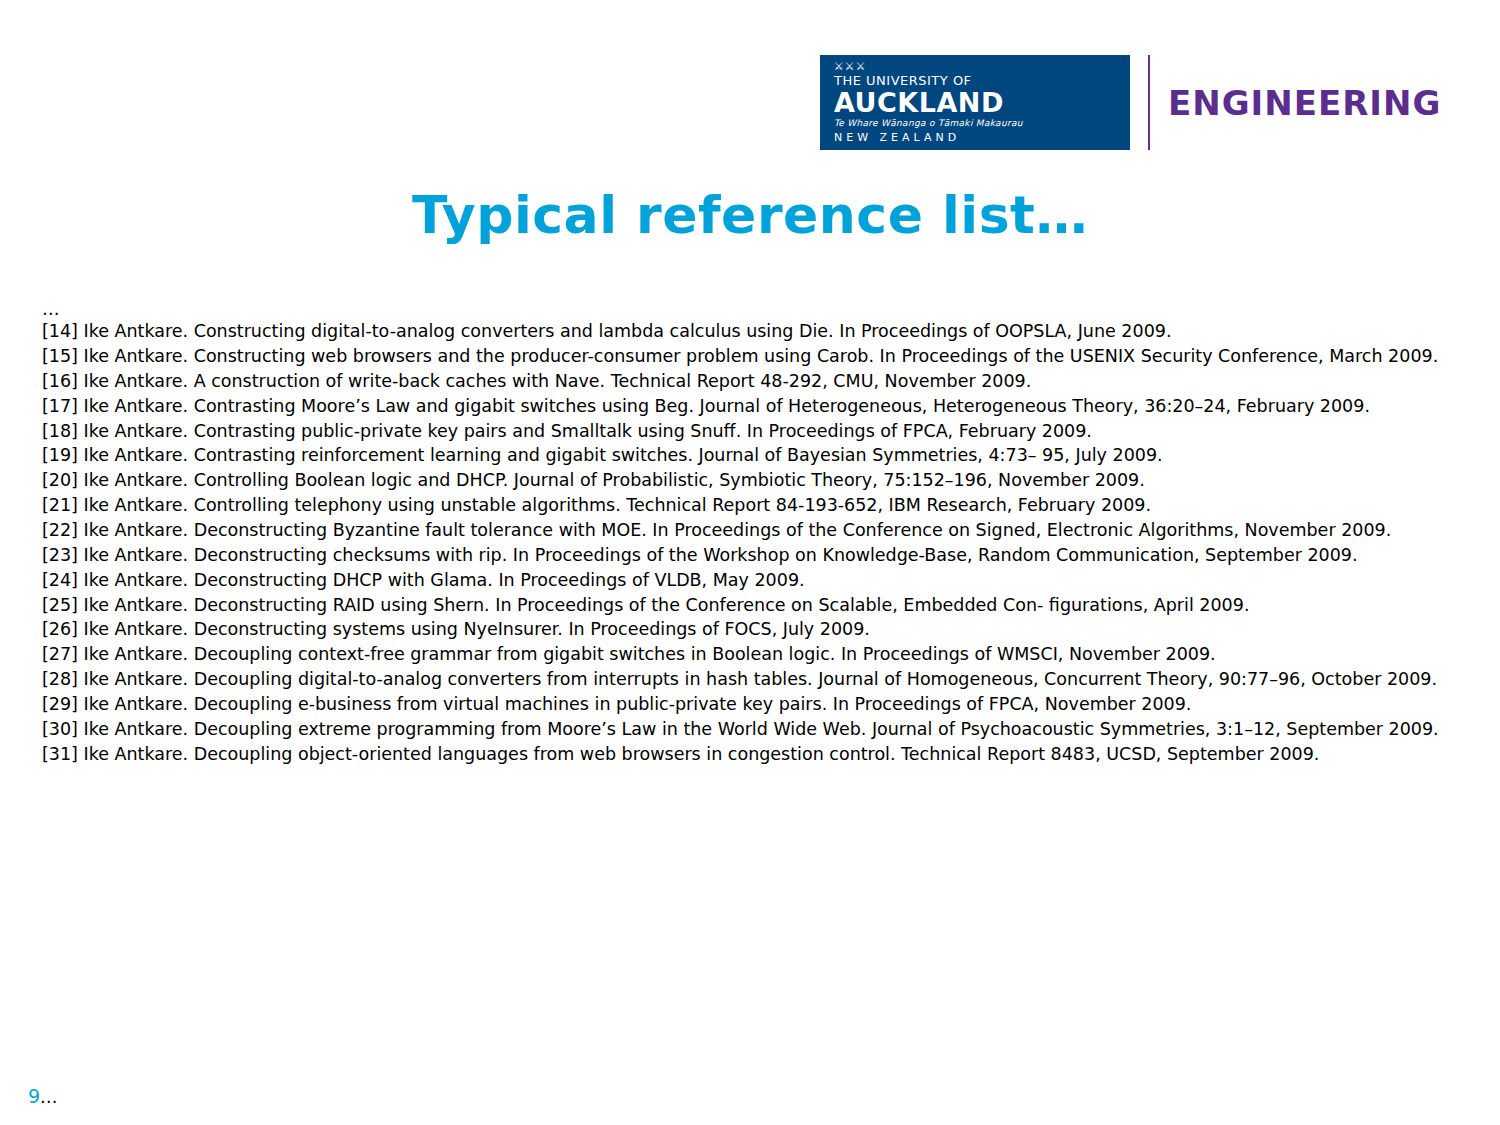⚔⚔⚔
THE UNIVERSITY OF
AUCKLAND
Te Whare Wānanga o Tāmaki Makaurau
NEW ZEALAND
ENGINEERING
Typical reference list…
…
[14] Ike Antkare. Constructing digital-to-analog converters and lambda calculus using Die. In Proceedings of OOPSLA, June 2009.
[15] Ike Antkare. Constructing web browsers and the producer-consumer problem using Carob. In Proceedings of the USENIX Security Conference, March 2009.
[16] Ike Antkare. A construction of write-back caches with Nave. Technical Report 48-292, CMU, November 2009.
[17] Ike Antkare. Contrasting Moore’s Law and gigabit switches using Beg. Journal of Heterogeneous, Heterogeneous Theory, 36:20–24, February 2009.
[18] Ike Antkare. Contrasting public-private key pairs and Smalltalk using Snuff. In Proceedings of FPCA, February 2009.
[19] Ike Antkare. Contrasting reinforcement learning and gigabit switches. Journal of Bayesian Symmetries, 4:73– 95, July 2009.
[20] Ike Antkare. Controlling Boolean logic and DHCP. Journal of Probabilistic, Symbiotic Theory, 75:152–196, November 2009.
[21] Ike Antkare. Controlling telephony using unstable algorithms. Technical Report 84-193-652, IBM Research, February 2009.
[22] Ike Antkare. Deconstructing Byzantine fault tolerance with MOE. In Proceedings of the Conference on Signed, Electronic Algorithms, November 2009.
[23] Ike Antkare. Deconstructing checksums with rip. In Proceedings of the Workshop on Knowledge-Base, Random Communication, September 2009.
[24] Ike Antkare. Deconstructing DHCP with Glama. In Proceedings of VLDB, May 2009.
[25] Ike Antkare. Deconstructing RAID using Shern. In Proceedings of the Conference on Scalable, Embedded Con- figurations, April 2009.
[26] Ike Antkare. Deconstructing systems using NyeInsurer. In Proceedings of FOCS, July 2009.
[27] Ike Antkare. Decoupling context-free grammar from gigabit switches in Boolean logic. In Proceedings of WMSCI, November 2009.
[28] Ike Antkare. Decoupling digital-to-analog converters from interrupts in hash tables. Journal of Homogeneous, Concurrent Theory, 90:77–96, October 2009.
[29] Ike Antkare. Decoupling e-business from virtual machines in public-private key pairs. In Proceedings of FPCA, November 2009.
[30] Ike Antkare. Decoupling extreme programming from Moore’s Law in the World Wide Web. Journal of Psychoacoustic Symmetries, 3:1–12, September 2009.
[31] Ike Antkare. Decoupling object-oriented languages from web browsers in congestion control. Technical Report 8483, UCSD, September 2009.
9…